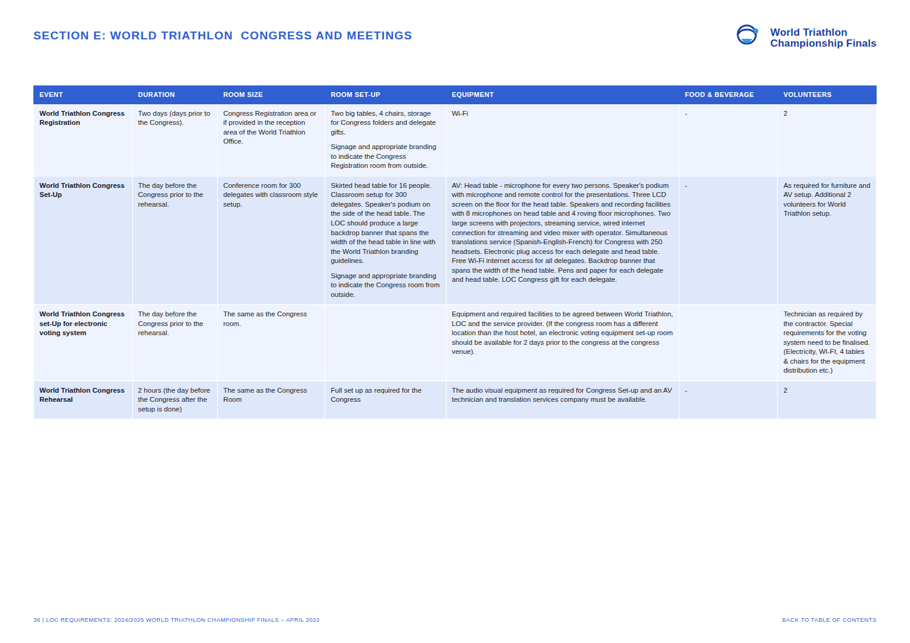Section E: World Triathlon Congress and Meetings
World Triathlon Championship Finals
| Event | Duration | Room Size | Room Set-Up | Equipment | Food & Beverage | Volunteers |
| --- | --- | --- | --- | --- | --- | --- |
| World Triathlon Congress Registration | Two days (days prior to the Congress). | Congress Registration area or if provided in the reception area of the World Triathlon Office. | Two big tables, 4 chairs, storage for Congress folders and delegate gifts. Signage and appropriate branding to indicate the Congress Registration room from outside. | Wi-Fi | - | 2 |
| World Triathlon Congress Set-Up | The day before the Congress prior to the rehearsal. | Conference room for 300 delegates with classroom style setup. | Skirted head table for 16 people. Classroom setup for 300 delegates. Speaker's podium on the side of the head table. The LOC should produce a large backdrop banner that spans the width of the head table in line with the World Triathlon branding guidelines. Signage and appropriate branding to indicate the Congress room from outside. | AV: Head table - microphone for every two persons. Speaker's podium with microphone and remote control for the presentations. Three LCD screen on the floor for the head table. Speakers and recording facilities with 8 microphones on head table and 4 roving floor microphones. Two large screens with projectors, streaming service, wired internet connection for streaming and video mixer with operator. Simultaneous translations service (Spanish-English-French) for Congress with 250 headsets. Electronic plug access for each delegate and head table. Free Wi-Fi internet access for all delegates. Backdrop banner that spans the width of the head table. Pens and paper for each delegate and head table. LOC Congress gift for each delegate. | - | As required for furniture and AV setup. Additional 2 volunteers for World Triathlon setup. |
| World Triathlon Congress set-Up for electronic voting system | The day before the Congress prior to the rehearsal. | The same as the Congress room. | | Equipment and required facilities to be agreed between World Triathlon, LOC and the service provider. (If the congress room has a different location than the host hotel, an electronic voting equipment set-up room should be available for 2 days prior to the congress at the congress venue). | | Technician as required by the contractor. Special requirements for the voting system need to be finalised. (Electricity, WI-FI, 4 tables & chairs for the equipment distribution etc.) |
| World Triathlon Congress Rehearsal | 2 hours (the day before the Congress after the setup is done) | The same as the Congress Room | Full set up as required for the Congress | The audio visual equipment as required for Congress Set-up and an AV technician and translation services company must be available. | - | 2 |
36 | LOC Requirements: 2024/2025 World Triathlon Championship Finals – April 2022
Back to table of contents